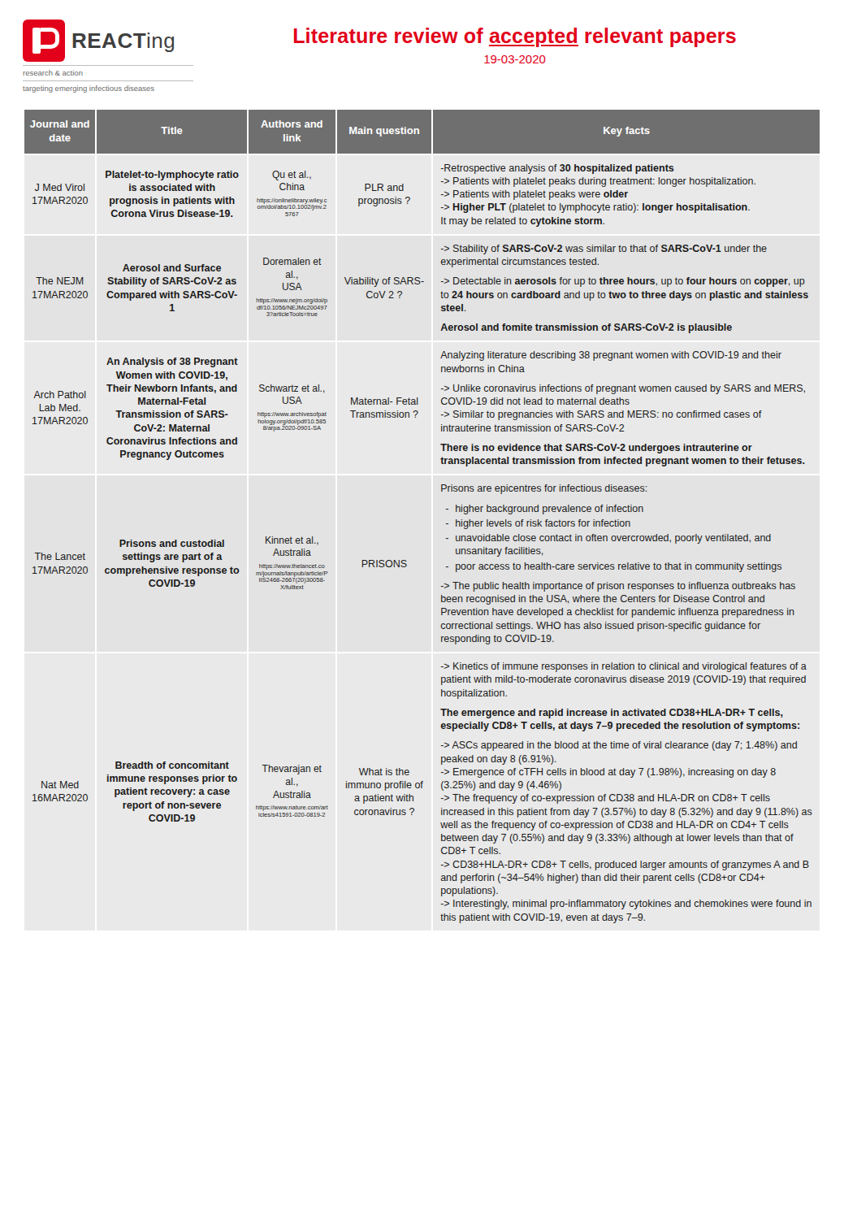REACTing
research & action
targeting emerging infectious diseases
Literature review of accepted relevant papers
19-03-2020
| Journal and date | Title | Authors and link | Main question | Key facts |
| --- | --- | --- | --- | --- |
| J Med Virol 17MAR2020 | Platelet-to-lymphocyte ratio is associated with prognosis in patients with Corona Virus Disease-19. | Qu et al., China https://onlinelibrary.wiley.com/doi/abs/10.1002/jmv.25767 | PLR and prognosis ? | -Retrospective analysis of 30 hospitalized patients -> Patients with platelet peaks during treatment: longer hospitalization. -> Patients with platelet peaks were older -> Higher PLT (platelet to lymphocyte ratio): longer hospitalisation . It may be related to cytokine storm . |
| The NEJM 17MAR2020 | Aerosol and Surface Stability of SARS-CoV-2 as Compared with SARS-CoV-1 | Doremalen et al., USA https://www.nejm.org/doi/pdf/10.1056/NEJMc2004973?articleTools=true | Viability of SARS-CoV 2 ? | -> Stability of SARS-CoV-2 was similar to that of SARS-CoV-1 under the experimental circumstances tested. -> Detectable in aerosols for up to three hours , up to four hours on copper , up to 24 hours on cardboard and up to two to three days on plastic and stainless steel . Aerosol and fomite transmission of SARS-CoV-2 is plausible |
| Arch Pathol Lab Med. 17MAR2020 | An Analysis of 38 Pregnant Women with COVID-19, Their Newborn Infants, and Maternal-Fetal Transmission of SARS-CoV-2: Maternal Coronavirus Infections and Pregnancy Outcomes | Schwartz et al., USA https://www.archivesofpathology.org/doi/pdf/10.5858/arpa.2020-0901-SA | Maternal- Fetal Transmission ? | Analyzing literature describing 38 pregnant women with COVID-19 and their newborns in China -> Unlike coronavirus infections of pregnant women caused by SARS and MERS, COVID-19 did not lead to maternal deaths -> Similar to pregnancies with SARS and MERS: no confirmed cases of intrauterine transmission of SARS-CoV-2 There is no evidence that SARS-CoV-2 undergoes intrauterine or transplacental transmission from infected pregnant women to their fetuses. |
| The Lancet 17MAR2020 | Prisons and custodial settings are part of a comprehensive response to COVID-19 | Kinnet et al., Australia https://www.thelancet.com/journals/lanpub/article/PIIS2468-2667(20)30058-X/fulltext | PRISONS | Prisons are epicentres for infectious diseases: higher background prevalence of infection higher levels of risk factors for infection unavoidable close contact in often overcrowded, poorly ventilated, and unsanitary facilities, poor access to health-care services relative to that in community settings -> The public health importance of prison responses to influenza outbreaks has been recognised in the USA, where the Centers for Disease Control and Prevention have developed a checklist for pandemic influenza preparedness in correctional settings. WHO has also issued prison-specific guidance for responding to COVID-19. |
| Nat Med 16MAR2020 | Breadth of concomitant immune responses prior to patient recovery: a case report of non-severe COVID-19 | Thevarajan et al., Australia https://www.nature.com/articles/s41591-020-0819-2 | What is the immuno profile of a patient with coronavirus ? | -> Kinetics of immune responses in relation to clinical and virological features of a patient with mild-to-moderate coronavirus disease 2019 (COVID-19) that required hospitalization. The emergence and rapid increase in activated CD38+HLA-DR+ T cells, especially CD8+ T cells, at days 7–9 preceded the resolution of symptoms: -> ASCs appeared in the blood at the time of viral clearance (day 7; 1.48%) and peaked on day 8 (6.91%). -> Emergence of cTFH cells in blood at day 7 (1.98%), increasing on day 8 (3.25%) and day 9 (4.46%) -> The frequency of co-expression of CD38 and HLA-DR on CD8+ T cells increased in this patient from day 7 (3.57%) to day 8 (5.32%) and day 9 (11.8%) as well as the frequency of co-expression of CD38 and HLA-DR on CD4+ T cells between day 7 (0.55%) and day 9 (3.33%) although at lower levels than that of CD8+ T cells. -> CD38+HLA-DR+ CD8+ T cells, produced larger amounts of granzymes A and B and perforin (~34–54% higher) than did their parent cells (CD8+or CD4+ populations). -> Interestingly, minimal pro-inflammatory cytokines and chemokines were found in this patient with COVID-19, even at days 7–9. |